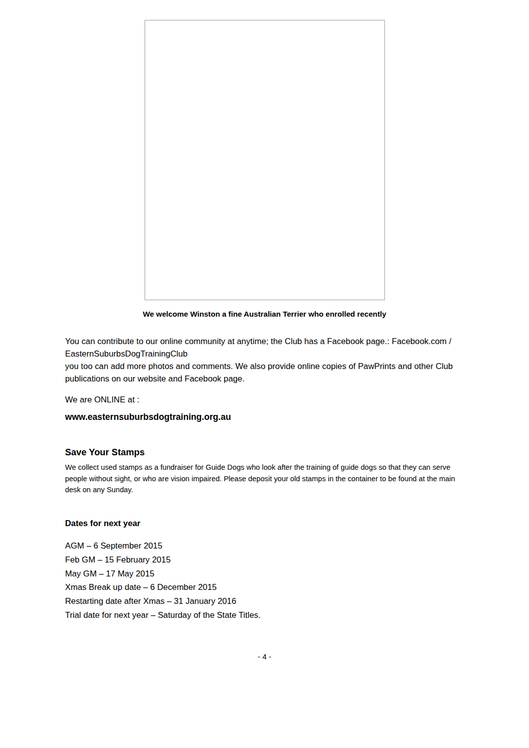We welcome Winston a fine Australian Terrier who enrolled recently
You can contribute to our online community at anytime; the Club has a Facebook page.: Facebook.com / EasternSuburbsDogTrainingClub
you too can add more photos and comments. We also provide online copies of PawPrints and other Club publications on our website and Facebook page.
We are ONLINE at :
www.easternsuburbsdogtraining.org.au
Save Your Stamps
We collect used stamps as a fundraiser for Guide Dogs who look after the training of guide dogs so that they can serve people without sight, or who are vision impaired. Please deposit your old stamps in the container to be found at the main desk on any Sunday.
Dates for next year
AGM – 6 September 2015
Feb GM – 15 February 2015
May GM – 17 May 2015
Xmas Break up date – 6 December 2015
Restarting date after Xmas – 31 January 2016
Trial date for next year – Saturday of the State Titles.
- 4 -